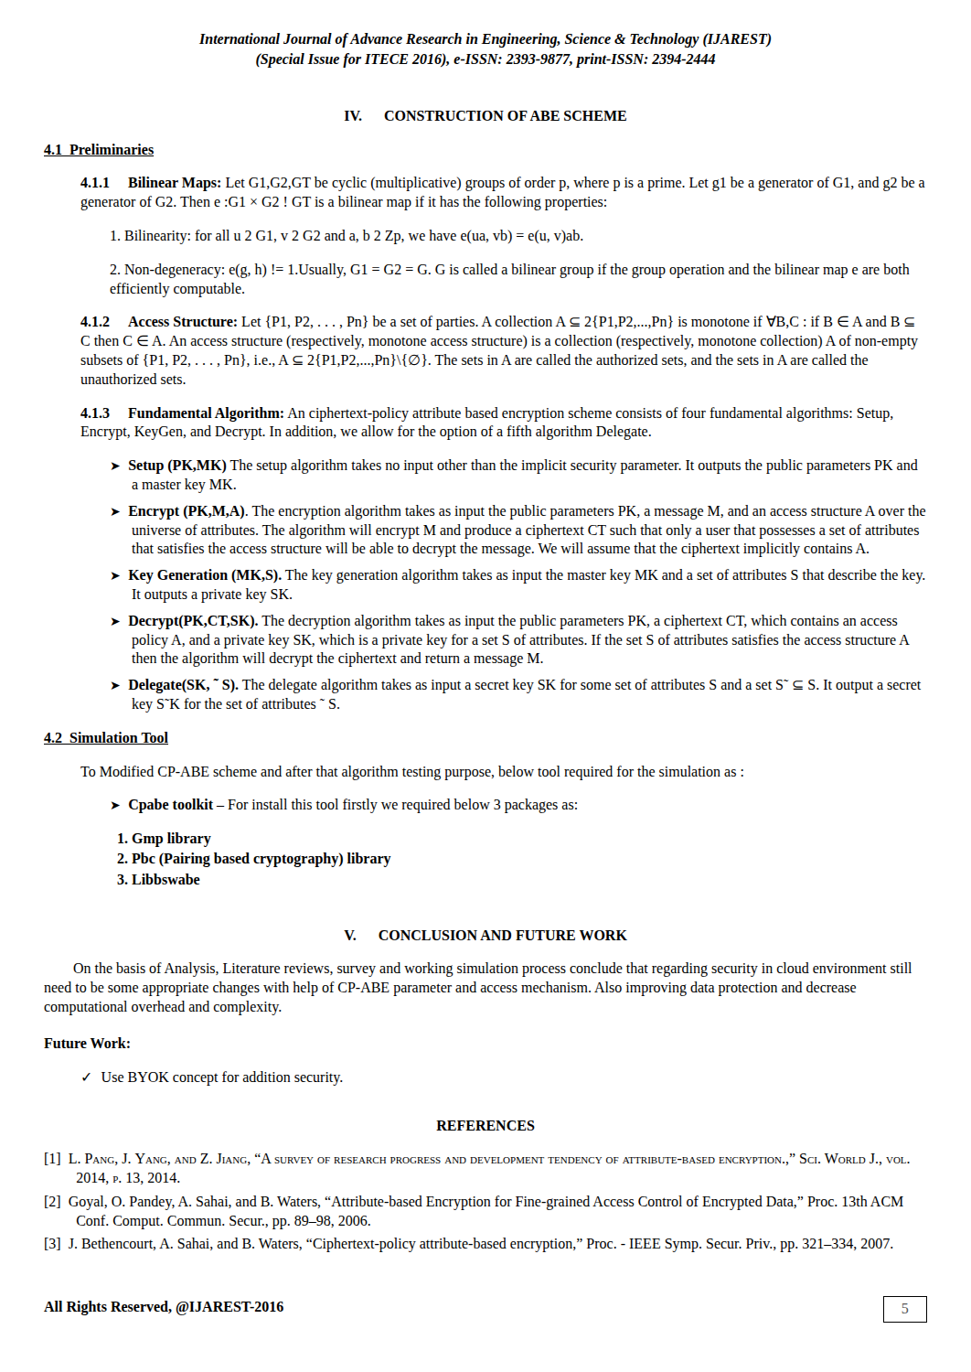International Journal of Advance Research in Engineering, Science & Technology (IJAREST)
(Special Issue for ITECE 2016), e-ISSN: 2393-9877, print-ISSN: 2394-2444
IV. CONSTRUCTION OF ABE SCHEME
4.1 Preliminaries
4.1.1 Bilinear Maps: Let G1,G2,GT be cyclic (multiplicative) groups of order p, where p is a prime. Let g1 be a generator of G1, and g2 be a generator of G2. Then e :G1 × G2 ! GT is a bilinear map if it has the following properties:
1. Bilinearity: for all u 2 G1, v 2 G2 and a, b 2 Zp, we have e(ua, vb) = e(u, v)ab.
2. Non-degeneracy: e(g, h) != 1.Usually, G1 = G2 = G. G is called a bilinear group if the group operation and the bilinear map e are both efficiently computable.
4.1.2 Access Structure: Let {P1, P2, . . . , Pn} be a set of parties. A collection A ⊆ 2{P1,P2,...,Pn} is monotone if ∀B,C : if B ∈ A and B ⊆ C then C ∈ A. An access structure (respectively, monotone access structure) is a collection (respectively, monotone collection) A of non-empty subsets of {P1, P2, . . . , Pn}, i.e., A ⊆ 2{P1,P2,...,Pn}\{∅}. The sets in A are called the authorized sets, and the sets in A are called the unauthorized sets.
4.1.3 Fundamental Algorithm: An ciphertext-policy attribute based encryption scheme consists of four fundamental algorithms: Setup, Encrypt, KeyGen, and Decrypt. In addition, we allow for the option of a fifth algorithm Delegate.
Setup (PK,MK) The setup algorithm takes no input other than the implicit security parameter. It outputs the public parameters PK and a master key MK.
Encrypt (PK,M,A). The encryption algorithm takes as input the public parameters PK, a message M, and an access structure A over the universe of attributes. The algorithm will encrypt M and produce a ciphertext CT such that only a user that possesses a set of attributes that satisfies the access structure will be able to decrypt the message. We will assume that the ciphertext implicitly contains A.
Key Generation (MK,S). The key generation algorithm takes as input the master key MK and a set of attributes S that describe the key. It outputs a private key SK.
Decrypt(PK,CT,SK). The decryption algorithm takes as input the public parameters PK, a ciphertext CT, which contains an access policy A, and a private key SK, which is a private key for a set S of attributes. If the set S of attributes satisfies the access structure A then the algorithm will decrypt the ciphertext and return a message M.
Delegate(SK, ˜ S). The delegate algorithm takes as input a secret key SK for some set of attributes S and a set S˜ ⊆ S. It output a secret key S˜K for the set of attributes ˜ S.
4.2 Simulation Tool
To Modified CP-ABE scheme and after that algorithm testing purpose, below tool required for the simulation as :
Cpabe toolkit – For install this tool firstly we required below 3 packages as:
Gmp library
Pbc (Pairing based cryptography) library
Libbswabe
V. CONCLUSION AND FUTURE WORK
On the basis of Analysis, Literature reviews, survey and working simulation process conclude that regarding security in cloud environment still need to be some appropriate changes with help of CP-ABE parameter and access mechanism. Also improving data protection and decrease computational overhead and complexity.
Future Work:
Use BYOK concept for addition security.
REFERENCES
[1] L. Pang, J. Yang, and Z. Jiang, “A survey of research progress and development tendency of attribute-based encryption.,” Sci. World J., vol. 2014, p. 13, 2014.
[2] Goyal, O. Pandey, A. Sahai, and B. Waters, “Attribute-based Encryption for Fine-grained Access Control of Encrypted Data,” Proc. 13th ACM Conf. Comput. Commun. Secur., pp. 89–98, 2006.
[3] J. Bethencourt, A. Sahai, and B. Waters, “Ciphertext-policy attribute-based encryption,” Proc. - IEEE Symp. Secur. Priv., pp. 321–334, 2007.
All Rights Reserved, @IJAREST-2016 5